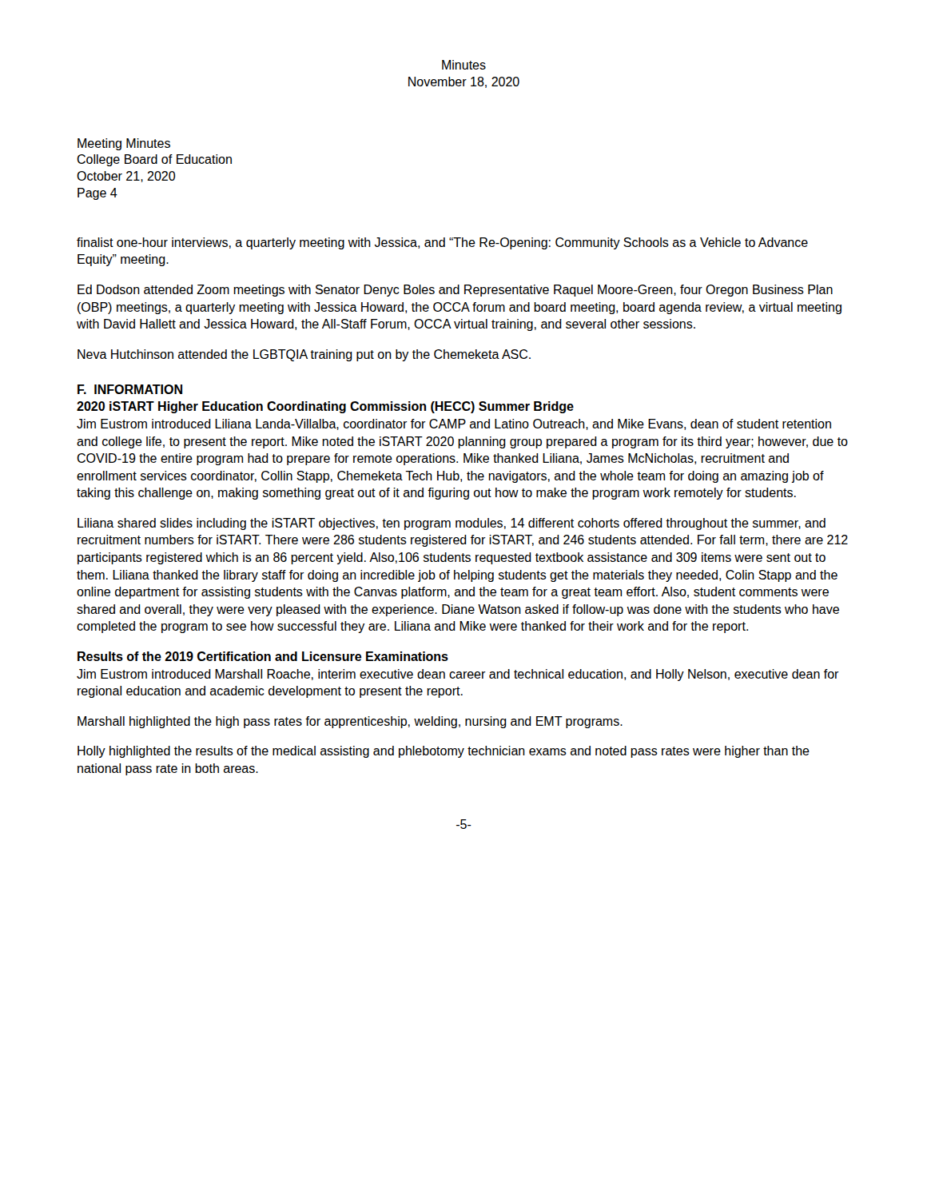Minutes
November 18, 2020
Meeting Minutes
College Board of Education
October 21, 2020
Page 4
finalist one-hour interviews, a quarterly meeting with Jessica, and “The Re-Opening: Community Schools as a Vehicle to Advance Equity” meeting.
Ed Dodson attended Zoom meetings with Senator Denyc Boles and Representative Raquel Moore-Green, four Oregon Business Plan (OBP) meetings, a quarterly meeting with Jessica Howard, the OCCA forum and board meeting, board agenda review, a virtual meeting with David Hallett and Jessica Howard, the All-Staff Forum, OCCA virtual training, and several other sessions.
Neva Hutchinson attended the LGBTQIA training put on by the Chemeketa ASC.
F. INFORMATION
2020 iSTART Higher Education Coordinating Commission (HECC) Summer Bridge
Jim Eustrom introduced Liliana Landa-Villalba, coordinator for CAMP and Latino Outreach, and Mike Evans, dean of student retention and college life, to present the report. Mike noted the iSTART 2020 planning group prepared a program for its third year; however, due to COVID-19 the entire program had to prepare for remote operations. Mike thanked Liliana, James McNicholas, recruitment and enrollment services coordinator, Collin Stapp, Chemeketa Tech Hub, the navigators, and the whole team for doing an amazing job of taking this challenge on, making something great out of it and figuring out how to make the program work remotely for students.
Liliana shared slides including the iSTART objectives, ten program modules, 14 different cohorts offered throughout the summer, and recruitment numbers for iSTART. There were 286 students registered for iSTART, and 246 students attended. For fall term, there are 212 participants registered which is an 86 percent yield. Also,106 students requested textbook assistance and 309 items were sent out to them. Liliana thanked the library staff for doing an incredible job of helping students get the materials they needed, Colin Stapp and the online department for assisting students with the Canvas platform, and the team for a great team effort. Also, student comments were shared and overall, they were very pleased with the experience. Diane Watson asked if follow-up was done with the students who have completed the program to see how successful they are. Liliana and Mike were thanked for their work and for the report.
Results of the 2019 Certification and Licensure Examinations
Jim Eustrom introduced Marshall Roache, interim executive dean career and technical education, and Holly Nelson, executive dean for regional education and academic development to present the report.
Marshall highlighted the high pass rates for apprenticeship, welding, nursing and EMT programs.
Holly highlighted the results of the medical assisting and phlebotomy technician exams and noted pass rates were higher than the national pass rate in both areas.
-5-